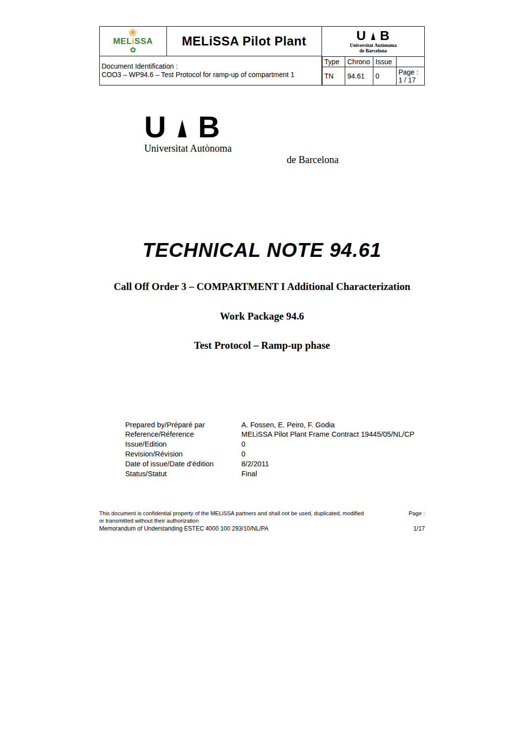| ❀ MEL i SSA ✿ | MELiSSA Pilot Plant | U ▲ B Universitat Autònoma de Barcelona |
| Document Identification : COO3 – WP94.6 – Test Protocol for ramp-up of compartment 1 | / Type / Chrono / Issue / / / TN / 94.61 / 0 / Page : 1 / 17 / |
U▲B
Universitat Autònoma
de Barcelona
TECHNICAL NOTE 94.61
Call Off Order 3 – COMPARTMENT I Additional Characterization
Work Package 94.6
Test Protocol – Ramp-up phase
| Prepared by/Préparé par | A. Fossen, E. Peiro, F. Godia |
| Reference/Réference | MELiSSA Pilot Plant Frame Contract 19445/05/NL/CP |
| Issue/Edition | 0 |
| Revision/Révision | 0 |
| Date of issue/Date d’édition | 8/2/2011 |
| Status/Statut | Final |
This document is confidential property of the MELiSSA partners and shall not be used, duplicated, modified or transmitted without their authorization
Page :
Memorandum of Understanding ESTEC 4000 100 293/10/NL/PA
1/17